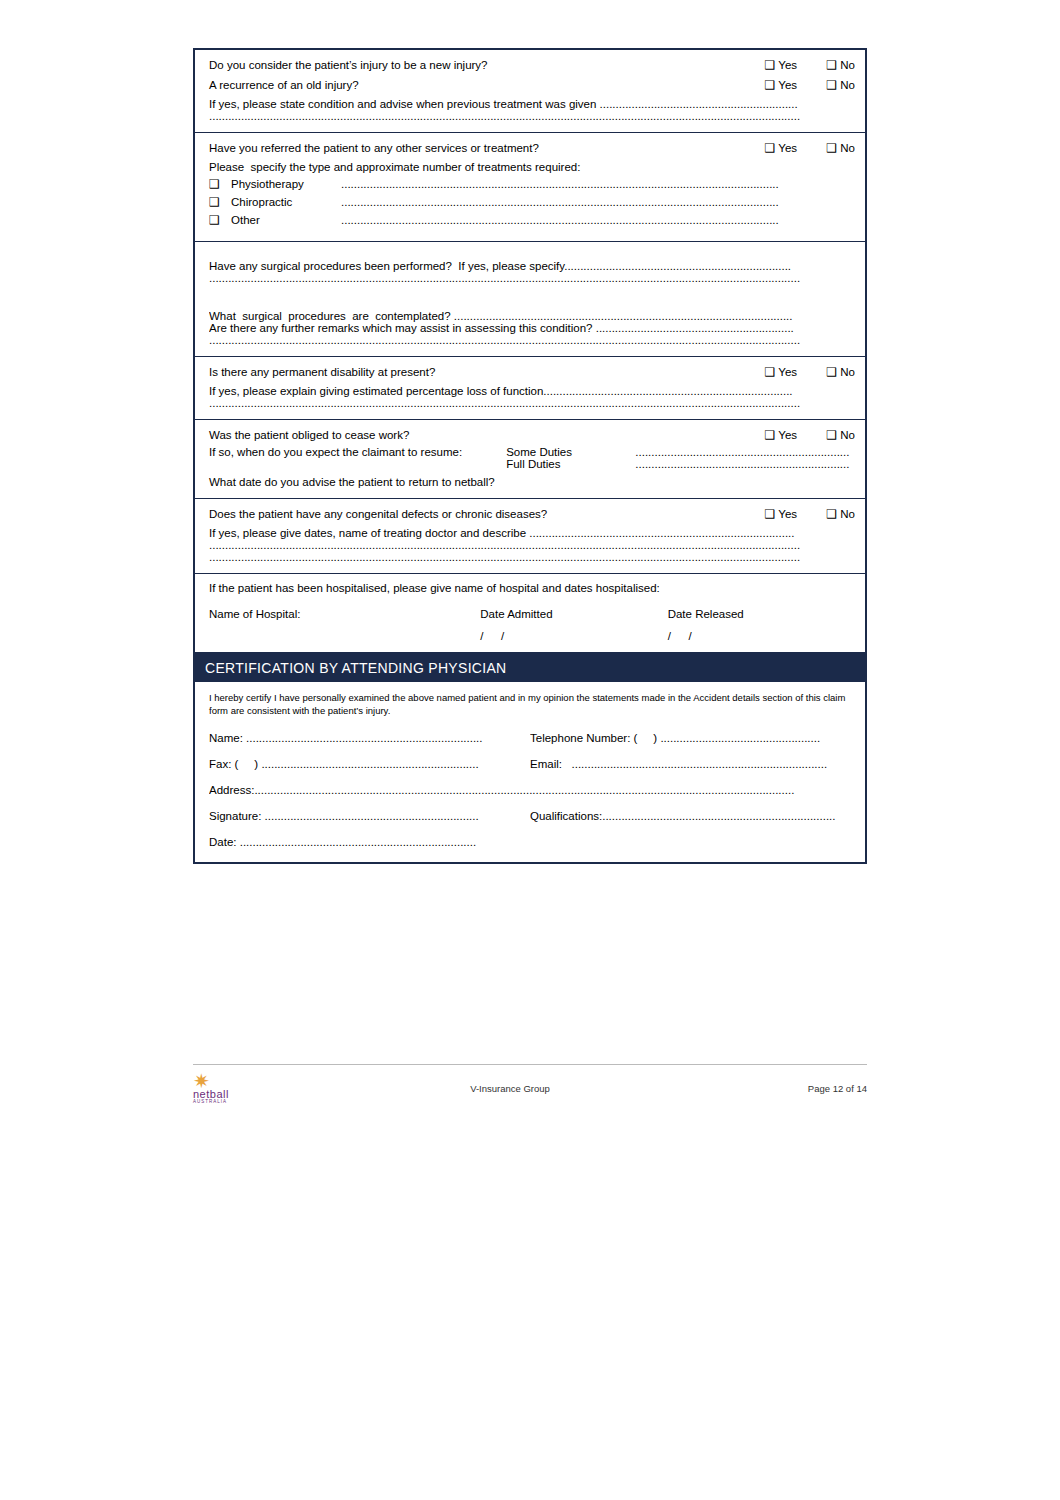| Do you consider the patient’s injury to be a new injury? ❑ Yes ❑ No A recurrence of an old injury? ❑ Yes ❑ No If yes, please state condition and advise when previous treatment was given .............................................................. ......................................................................................................................................................................................... |
| Have you referred the patient to any other services or treatment? ❑ Yes ❑ No Please specify the type and approximate number of treatments required: ❑ Physiotherapy ......................................................................................................................................... ❑ Chiropractic ......................................................................................................................................... ❑ Other ......................................................................................................................................... |
| Have any surgical procedures been performed? If yes, please specify....................................................................... ......................................................................................................................................................................................... What surgical procedures are contemplated? .......................................................................................................... Are there any further remarks which may assist in assessing this condition? .............................................................. ......................................................................................................................................................................................... |
| Is there any permanent disability at present? ❑ Yes ❑ No If yes, please explain giving estimated percentage loss of function.............................................................................. ......................................................................................................................................................................................... |
| Was the patient obliged to cease work? ❑ Yes ❑ No If so, when do you expect the claimant to resume: Some Duties ................................................................... Full Duties ................................................................... What date do you advise the patient to return to netball? |
| Does the patient have any congenital defects or chronic diseases? ❑ Yes ❑ No If yes, please give dates, name of treating doctor and describe ................................................................................... ......................................................................................................................................................................................... ......................................................................................................................................................................................... |
| If the patient has been hospitalised, please give name of hospital and dates hospitalised: Name of Hospital: Date Admitted Date Released / / / / |
CERTIFICATION BY ATTENDING PHYSICIAN
I hereby certify I have personally examined the above named patient and in my opinion the statements made in the Accident details section of this claim form are consistent with the patient’s injury.
Name: ..........................................................................
Telephone Number: ( ) ..................................................
Fax: ( ) ....................................................................
Email: ................................................................................
Address:.........................................................................................................................................................................
Signature: ...................................................................
Qualifications:.........................................................................
Date: ..........................................................................
✷ netball AUSTRALIA
V-Insurance Group
Page 12 of 14